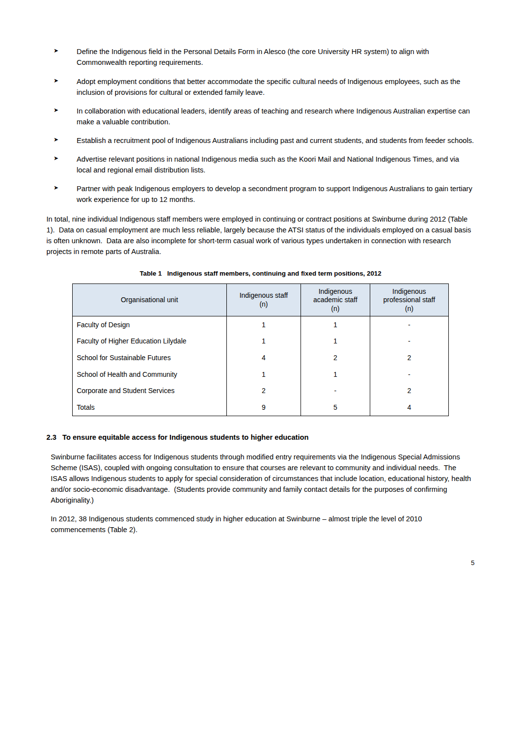Define the Indigenous field in the Personal Details Form in Alesco (the core University HR system) to align with Commonwealth reporting requirements.
Adopt employment conditions that better accommodate the specific cultural needs of Indigenous employees, such as the inclusion of provisions for cultural or extended family leave.
In collaboration with educational leaders, identify areas of teaching and research where Indigenous Australian expertise can make a valuable contribution.
Establish a recruitment pool of Indigenous Australians including past and current students, and students from feeder schools.
Advertise relevant positions in national Indigenous media such as the Koori Mail and National Indigenous Times, and via local and regional email distribution lists.
Partner with peak Indigenous employers to develop a secondment program to support Indigenous Australians to gain tertiary work experience for up to 12 months.
In total, nine individual Indigenous staff members were employed in continuing or contract positions at Swinburne during 2012 (Table 1). Data on casual employment are much less reliable, largely because the ATSI status of the individuals employed on a casual basis is often unknown. Data are also incomplete for short-term casual work of various types undertaken in connection with research projects in remote parts of Australia.
Table 1 Indigenous staff members, continuing and fixed term positions, 2012
| Organisational unit | Indigenous staff (n) | Indigenous academic staff (n) | Indigenous professional staff (n) |
| --- | --- | --- | --- |
| Faculty of Design | 1 | 1 | - |
| Faculty of Higher Education Lilydale | 1 | 1 | - |
| School for Sustainable Futures | 4 | 2 | 2 |
| School of Health and Community | 1 | 1 | - |
| Corporate and Student Services | 2 | - | 2 |
| Totals | 9 | 5 | 4 |
2.3 To ensure equitable access for Indigenous students to higher education
Swinburne facilitates access for Indigenous students through modified entry requirements via the Indigenous Special Admissions Scheme (ISAS), coupled with ongoing consultation to ensure that courses are relevant to community and individual needs. The ISAS allows Indigenous students to apply for special consideration of circumstances that include location, educational history, health and/or socio-economic disadvantage. (Students provide community and family contact details for the purposes of confirming Aboriginality.)
In 2012, 38 Indigenous students commenced study in higher education at Swinburne – almost triple the level of 2010 commencements (Table 2).
5